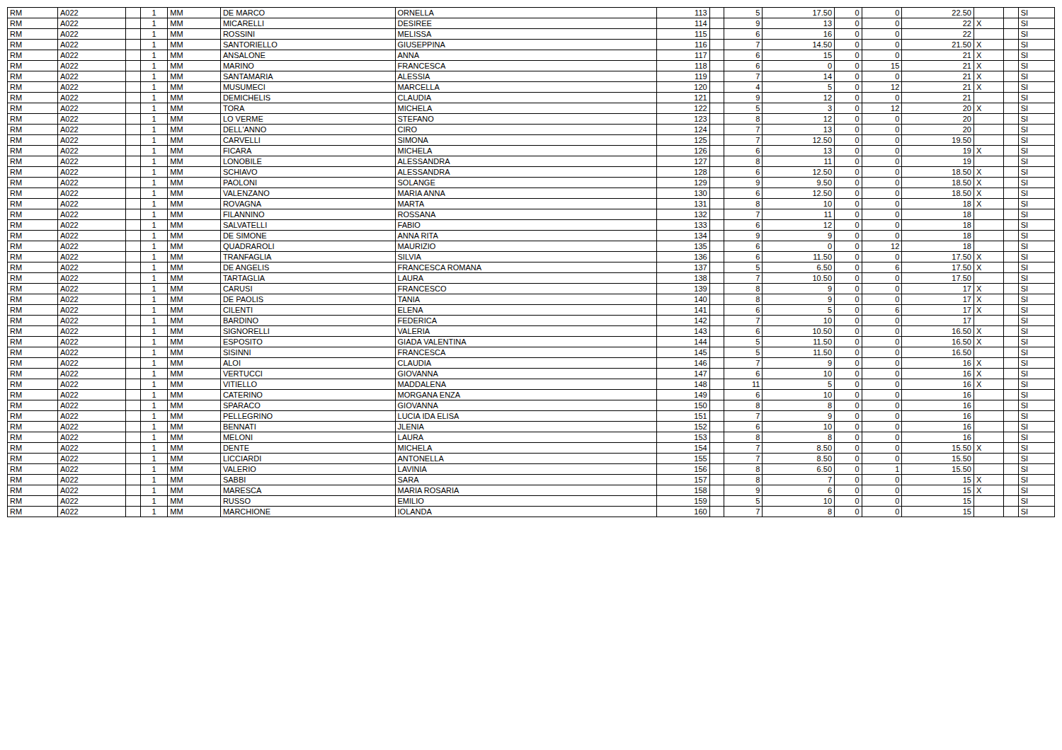| RM | A022 | | 1 | MM | DE MARCO | ORNELLA | 113 | | 5 | 17.50 | 0 | 0 | 22.50 | | | SI |
| RM | A022 | | 1 | MM | MICARELLI | DESIREE | 114 | | 9 | 13 | 0 | 0 | 22 | X | | SI |
| RM | A022 | | 1 | MM | ROSSINI | MELISSA | 115 | | 6 | 16 | 0 | 0 | 22 | | | SI |
| RM | A022 | | 1 | MM | SANTORIELLO | GIUSEPPINA | 116 | | 7 | 14.50 | 0 | 0 | 21.50 | X | | SI |
| RM | A022 | | 1 | MM | ANSALONE | ANNA | 117 | | 6 | 15 | 0 | 0 | 21 | X | | SI |
| RM | A022 | | 1 | MM | MARINO | FRANCESCA | 118 | | 6 | 0 | 0 | 15 | 21 | X | | SI |
| RM | A022 | | 1 | MM | SANTAMARIA | ALESSIA | 119 | | 7 | 14 | 0 | 0 | 21 | X | | SI |
| RM | A022 | | 1 | MM | MUSUMECI | MARCELLA | 120 | | 4 | 5 | 0 | 12 | 21 | X | | SI |
| RM | A022 | | 1 | MM | DEMICHELIS | CLAUDIA | 121 | | 9 | 12 | 0 | 0 | 21 | | | SI |
| RM | A022 | | 1 | MM | TORA | MICHELA | 122 | | 5 | 3 | 0 | 12 | 20 | X | | SI |
| RM | A022 | | 1 | MM | LO VERME | STEFANO | 123 | | 8 | 12 | 0 | 0 | 20 | | | SI |
| RM | A022 | | 1 | MM | DELL'ANNO | CIRO | 124 | | 7 | 13 | 0 | 0 | 20 | | | SI |
| RM | A022 | | 1 | MM | CARVELLI | SIMONA | 125 | | 7 | 12.50 | 0 | 0 | 19.50 | | | SI |
| RM | A022 | | 1 | MM | FICARA | MICHELA | 126 | | 6 | 13 | 0 | 0 | 19 | X | | SI |
| RM | A022 | | 1 | MM | LONOBILE | ALESSANDRA | 127 | | 8 | 11 | 0 | 0 | 19 | | | SI |
| RM | A022 | | 1 | MM | SCHIAVO | ALESSANDRA | 128 | | 6 | 12.50 | 0 | 0 | 18.50 | X | | SI |
| RM | A022 | | 1 | MM | PAOLONI | SOLANGE | 129 | | 9 | 9.50 | 0 | 0 | 18.50 | X | | SI |
| RM | A022 | | 1 | MM | VALENZANO | MARIA ANNA | 130 | | 6 | 12.50 | 0 | 0 | 18.50 | X | | SI |
| RM | A022 | | 1 | MM | ROVAGNA | MARTA | 131 | | 8 | 10 | 0 | 0 | 18 | X | | SI |
| RM | A022 | | 1 | MM | FILANNINO | ROSSANA | 132 | | 7 | 11 | 0 | 0 | 18 | | | SI |
| RM | A022 | | 1 | MM | SALVATELLI | FABIO | 133 | | 6 | 12 | 0 | 0 | 18 | | | SI |
| RM | A022 | | 1 | MM | DE SIMONE | ANNA RITA | 134 | | 9 | 9 | 0 | 0 | 18 | | | SI |
| RM | A022 | | 1 | MM | QUADRAROLI | MAURIZIO | 135 | | 6 | 0 | 0 | 12 | 18 | | | SI |
| RM | A022 | | 1 | MM | TRANFAGLIA | SILVIA | 136 | | 6 | 11.50 | 0 | 0 | 17.50 | X | | SI |
| RM | A022 | | 1 | MM | DE ANGELIS | FRANCESCA ROMANA | 137 | | 5 | 6.50 | 0 | 6 | 17.50 | X | | SI |
| RM | A022 | | 1 | MM | TARTAGLIA | LAURA | 138 | | 7 | 10.50 | 0 | 0 | 17.50 | | | SI |
| RM | A022 | | 1 | MM | CARUSI | FRANCESCO | 139 | | 8 | 9 | 0 | 0 | 17 | X | | SI |
| RM | A022 | | 1 | MM | DE PAOLIS | TANIA | 140 | | 8 | 9 | 0 | 0 | 17 | X | | SI |
| RM | A022 | | 1 | MM | CILENTI | ELENA | 141 | | 6 | 5 | 0 | 6 | 17 | X | | SI |
| RM | A022 | | 1 | MM | BARDINO | FEDERICA | 142 | | 7 | 10 | 0 | 0 | 17 | | | SI |
| RM | A022 | | 1 | MM | SIGNORELLI | VALERIA | 143 | | 6 | 10.50 | 0 | 0 | 16.50 | X | | SI |
| RM | A022 | | 1 | MM | ESPOSITO | GIADA VALENTINA | 144 | | 5 | 11.50 | 0 | 0 | 16.50 | X | | SI |
| RM | A022 | | 1 | MM | SISINNI | FRANCESCA | 145 | | 5 | 11.50 | 0 | 0 | 16.50 | | | SI |
| RM | A022 | | 1 | MM | ALOI | CLAUDIA | 146 | | 7 | 9 | 0 | 0 | 16 | X | | SI |
| RM | A022 | | 1 | MM | VERTUCCI | GIOVANNA | 147 | | 6 | 10 | 0 | 0 | 16 | X | | SI |
| RM | A022 | | 1 | MM | VITIELLO | MADDALENA | 148 | | 11 | 5 | 0 | 0 | 16 | X | | SI |
| RM | A022 | | 1 | MM | CATERINO | MORGANA ENZA | 149 | | 6 | 10 | 0 | 0 | 16 | | | SI |
| RM | A022 | | 1 | MM | SPARACO | GIOVANNA | 150 | | 8 | 8 | 0 | 0 | 16 | | | SI |
| RM | A022 | | 1 | MM | PELLEGRINO | LUCIA IDA ELISA | 151 | | 7 | 9 | 0 | 0 | 16 | | | SI |
| RM | A022 | | 1 | MM | BENNATI | JLENIA | 152 | | 6 | 10 | 0 | 0 | 16 | | | SI |
| RM | A022 | | 1 | MM | MELONI | LAURA | 153 | | 8 | 8 | 0 | 0 | 16 | | | SI |
| RM | A022 | | 1 | MM | DENTE | MICHELA | 154 | | 7 | 8.50 | 0 | 0 | 15.50 | X | | SI |
| RM | A022 | | 1 | MM | LICCIARDI | ANTONELLA | 155 | | 7 | 8.50 | 0 | 0 | 15.50 | | | SI |
| RM | A022 | | 1 | MM | VALERIO | LAVINIA | 156 | | 8 | 6.50 | 0 | 1 | 15.50 | | | SI |
| RM | A022 | | 1 | MM | SABBI | SARA | 157 | | 8 | 7 | 0 | 0 | 15 | X | | SI |
| RM | A022 | | 1 | MM | MARESCA | MARIA ROSARIA | 158 | | 9 | 6 | 0 | 0 | 15 | X | | SI |
| RM | A022 | | 1 | MM | RUSSO | EMILIO | 159 | | 5 | 10 | 0 | 0 | 15 | | | SI |
| RM | A022 | | 1 | MM | MARCHIONE | IOLANDA | 160 | | 7 | 8 | 0 | 0 | 15 | | | SI |